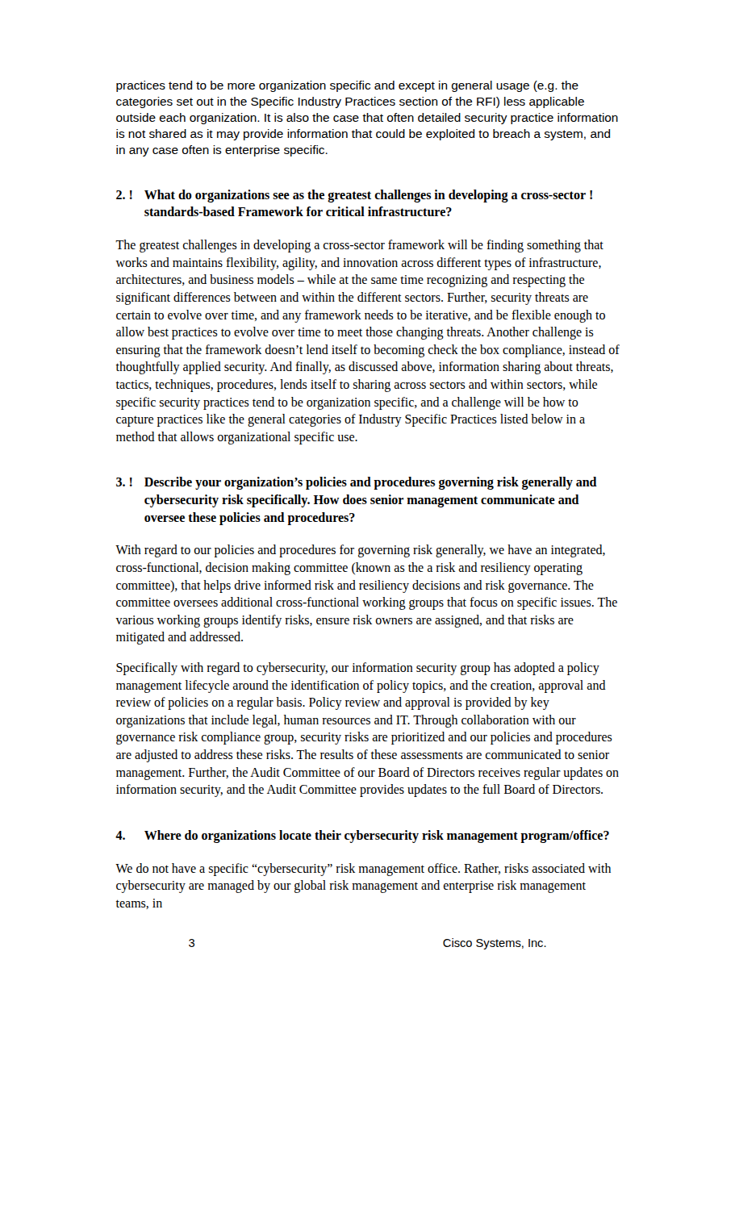practices tend to be more organization specific and except in general usage (e.g. the categories set out in the Specific Industry Practices section of the RFI) less applicable outside each organization. It is also the case that often detailed security practice information is not shared as it may provide information that could be exploited to breach a system, and in any case often is enterprise specific.
2. !What do organizations see as the greatest challenges in developing a cross-sector !
standards-based Framework for critical infrastructure?
The greatest challenges in developing a cross-sector framework will be finding something that works and maintains flexibility, agility, and innovation across different types of infrastructure, architectures, and business models – while at the same time recognizing and respecting the significant differences between and within the different sectors. Further, security threats are certain to evolve over time, and any framework needs to be iterative, and be flexible enough to allow best practices to evolve over time to meet those changing threats. Another challenge is ensuring that the framework doesn’t lend itself to becoming check the box compliance, instead of thoughtfully applied security. And finally, as discussed above, information sharing about threats, tactics, techniques, procedures, lends itself to sharing across sectors and within sectors, while specific security practices tend to be organization specific, and a challenge will be how to capture practices like the general categories of Industry Specific Practices listed below in a method that allows organizational specific use.
3. !Describe your organization’s policies and procedures governing risk generally and cybersecurity risk specifically. How does senior management communicate and oversee these policies and procedures?
With regard to our policies and procedures for governing risk generally, we have an integrated, cross-functional, decision making committee (known as the a risk and resiliency operating committee), that helps drive informed risk and resiliency decisions and risk governance. The committee oversees additional cross-functional working groups that focus on specific issues. The various working groups identify risks, ensure risk owners are assigned, and that risks are mitigated and addressed.
Specifically with regard to cybersecurity, our information security group has adopted a policy management lifecycle around the identification of policy topics, and the creation, approval and review of policies on a regular basis. Policy review and approval is provided by key organizations that include legal, human resources and IT. Through collaboration with our governance risk compliance group, security risks are prioritized and our policies and procedures are adjusted to address these risks. The results of these assessments are communicated to senior management. Further, the Audit Committee of our Board of Directors receives regular updates on information security, and the Audit Committee provides updates to the full Board of Directors.
4. Where do organizations locate their cybersecurity risk management program/office?
We do not have a specific “cybersecurity” risk management office. Rather, risks associated with cybersecurity are managed by our global risk management and enterprise risk management teams, in
3 Cisco Systems, Inc.